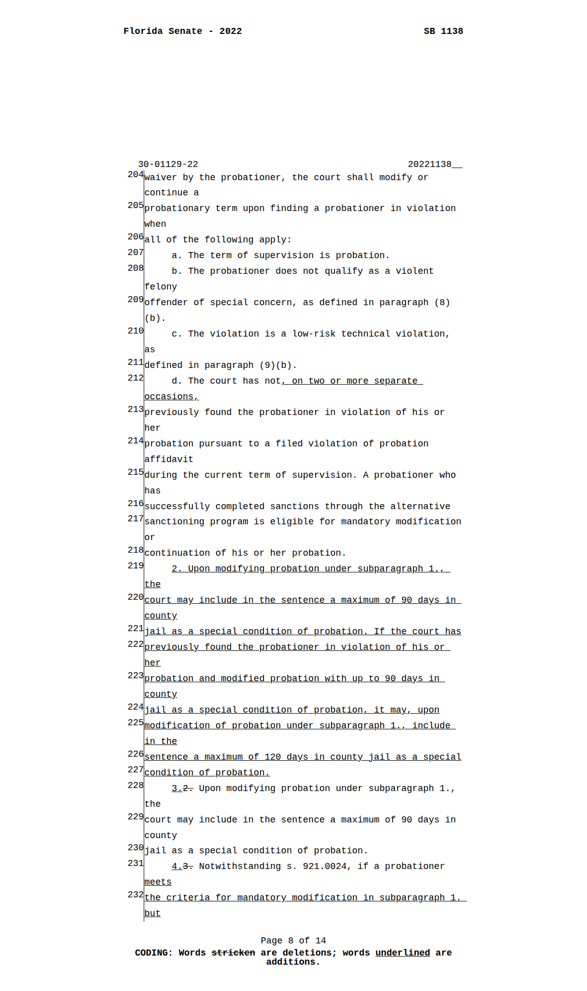Florida Senate - 2022 SB 1138
30-01129-22 20221138__
| 204 | waiver by the probationer, the court shall modify or continue a |
| 205 | probationary term upon finding a probationer in violation when |
| 206 | all of the following apply: |
| 207 | a. The term of supervision is probation. |
| 208 | b. The probationer does not qualify as a violent felony |
| 209 | offender of special concern, as defined in paragraph (8)(b). |
| 210 | c. The violation is a low-risk technical violation, as |
| 211 | defined in paragraph (9)(b). |
| 212 | d. The court has not , on two or more separate occasions, |
| 213 | previously found the probationer in violation of his or her |
| 214 | probation pursuant to a filed violation of probation affidavit |
| 215 | during the current term of supervision. A probationer who has |
| 216 | successfully completed sanctions through the alternative |
| 217 | sanctioning program is eligible for mandatory modification or |
| 218 | continuation of his or her probation. |
| 219 | 2. Upon modifying probation under subparagraph 1., the |
| 220 | court may include in the sentence a maximum of 90 days in county |
| 221 | jail as a special condition of probation. If the court has |
| 222 | previously found the probationer in violation of his or her |
| 223 | probation and modified probation with up to 90 days in county |
| 224 | jail as a special condition of probation, it may, upon |
| 225 | modification of probation under subparagraph 1., include in the |
| 226 | sentence a maximum of 120 days in county jail as a special |
| 227 | condition of probation. |
| 228 | 3. 2. Upon modifying probation under subparagraph 1., the |
| 229 | court may include in the sentence a maximum of 90 days in county |
| 230 | jail as a special condition of probation. |
| 231 | 4. 3. Notwithstanding s. 921.0024, if a probationer meets |
| 232 | the criteria for mandatory modification in subparagraph 1. but |
Page 8 of 14
CODING: Words stricken are deletions; words underlined are additions.